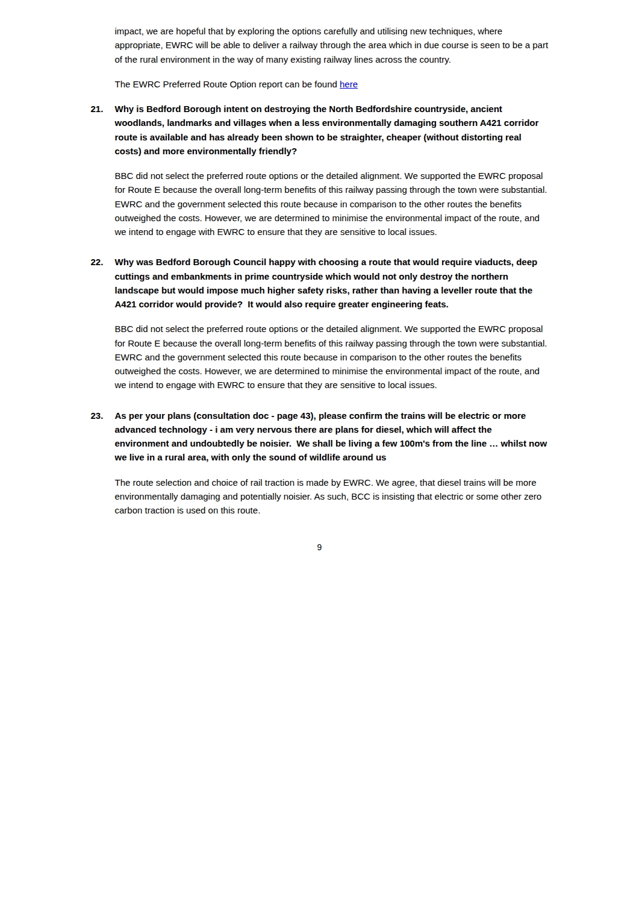impact, we are hopeful that by exploring the options carefully and utilising new techniques, where appropriate, EWRC will be able to deliver a railway through the area which in due course is seen to be a part of the rural environment in the way of many existing railway lines across the country.
The EWRC Preferred Route Option report can be found here
Why is Bedford Borough intent on destroying the North Bedfordshire countryside, ancient woodlands, landmarks and villages when a less environmentally damaging southern A421 corridor route is available and has already been shown to be straighter, cheaper (without distorting real costs) and more environmentally friendly?
BBC did not select the preferred route options or the detailed alignment. We supported the EWRC proposal for Route E because the overall long-term benefits of this railway passing through the town were substantial. EWRC and the government selected this route because in comparison to the other routes the benefits outweighed the costs. However, we are determined to minimise the environmental impact of the route, and we intend to engage with EWRC to ensure that they are sensitive to local issues.
Why was Bedford Borough Council happy with choosing a route that would require viaducts, deep cuttings and embankments in prime countryside which would not only destroy the northern landscape but would impose much higher safety risks, rather than having a leveller route that the A421 corridor would provide? It would also require greater engineering feats.
BBC did not select the preferred route options or the detailed alignment. We supported the EWRC proposal for Route E because the overall long-term benefits of this railway passing through the town were substantial. EWRC and the government selected this route because in comparison to the other routes the benefits outweighed the costs. However, we are determined to minimise the environmental impact of the route, and we intend to engage with EWRC to ensure that they are sensitive to local issues.
As per your plans (consultation doc - page 43), please confirm the trains will be electric or more advanced technology - i am very nervous there are plans for diesel, which will affect the environment and undoubtedly be noisier. We shall be living a few 100m's from the line … whilst now we live in a rural area, with only the sound of wildlife around us
The route selection and choice of rail traction is made by EWRC. We agree, that diesel trains will be more environmentally damaging and potentially noisier. As such, BCC is insisting that electric or some other zero carbon traction is used on this route.
9